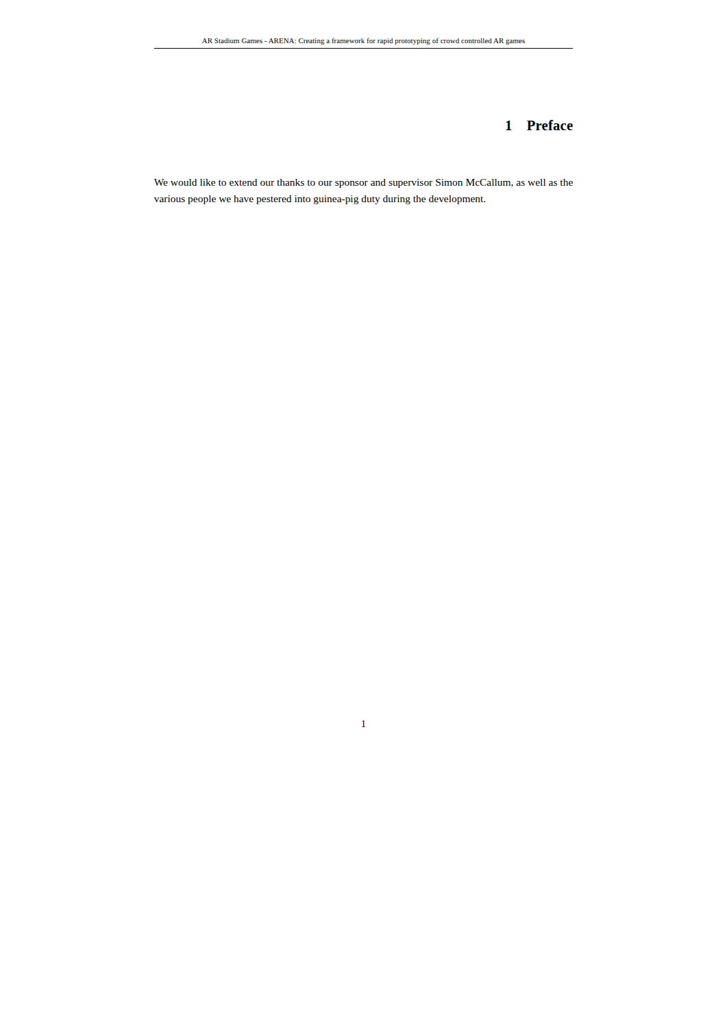AR Stadium Games - ARENA: Creating a framework for rapid prototyping of crowd controlled AR games
1 Preface
We would like to extend our thanks to our sponsor and supervisor Simon McCallum, as well as the various people we have pestered into guinea-pig duty during the development.
1